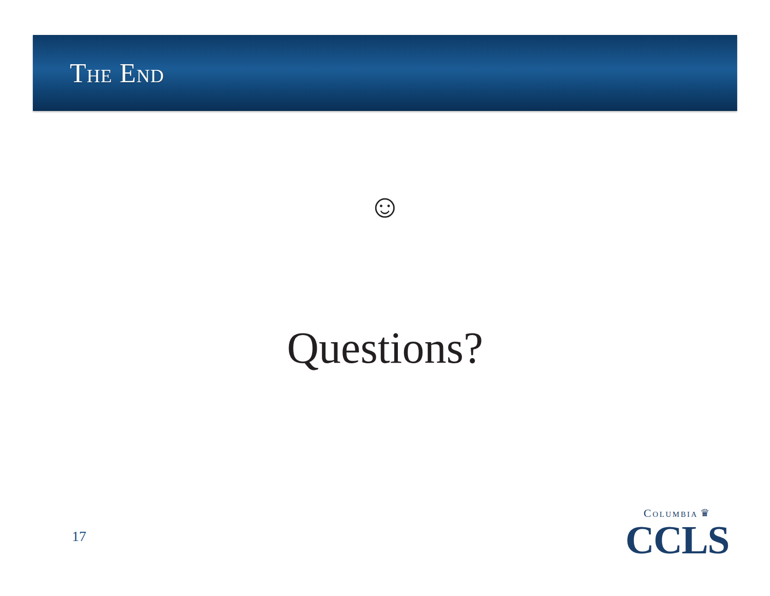The End
☺
Questions?
17
Columbia♛ CCLS